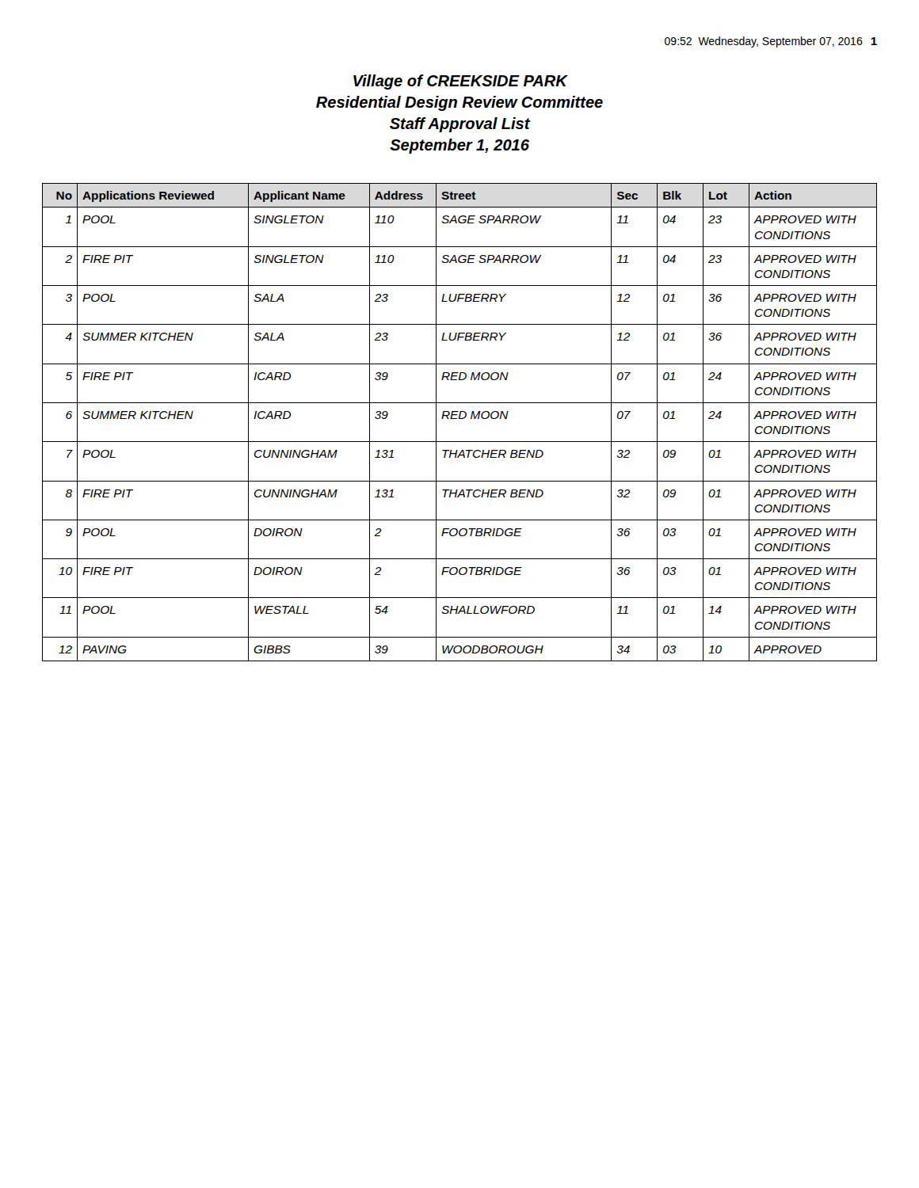09:52 Wednesday, September 07, 20161
Village of CREEKSIDE PARK
Residential Design Review Committee
Staff Approval List
September 1, 2016
| No | Applications Reviewed | Applicant Name | Address | Street | Sec | Blk | Lot | Action |
| --- | --- | --- | --- | --- | --- | --- | --- | --- |
| 1 | POOL | SINGLETON | 110 | SAGE SPARROW | 11 | 04 | 23 | APPROVED WITH CONDITIONS |
| 2 | FIRE PIT | SINGLETON | 110 | SAGE SPARROW | 11 | 04 | 23 | APPROVED WITH CONDITIONS |
| 3 | POOL | SALA | 23 | LUFBERRY | 12 | 01 | 36 | APPROVED WITH CONDITIONS |
| 4 | SUMMER KITCHEN | SALA | 23 | LUFBERRY | 12 | 01 | 36 | APPROVED WITH CONDITIONS |
| 5 | FIRE PIT | ICARD | 39 | RED MOON | 07 | 01 | 24 | APPROVED WITH CONDITIONS |
| 6 | SUMMER KITCHEN | ICARD | 39 | RED MOON | 07 | 01 | 24 | APPROVED WITH CONDITIONS |
| 7 | POOL | CUNNINGHAM | 131 | THATCHER BEND | 32 | 09 | 01 | APPROVED WITH CONDITIONS |
| 8 | FIRE PIT | CUNNINGHAM | 131 | THATCHER BEND | 32 | 09 | 01 | APPROVED WITH CONDITIONS |
| 9 | POOL | DOIRON | 2 | FOOTBRIDGE | 36 | 03 | 01 | APPROVED WITH CONDITIONS |
| 10 | FIRE PIT | DOIRON | 2 | FOOTBRIDGE | 36 | 03 | 01 | APPROVED WITH CONDITIONS |
| 11 | POOL | WESTALL | 54 | SHALLOWFORD | 11 | 01 | 14 | APPROVED WITH CONDITIONS |
| 12 | PAVING | GIBBS | 39 | WOODBOROUGH | 34 | 03 | 10 | APPROVED |